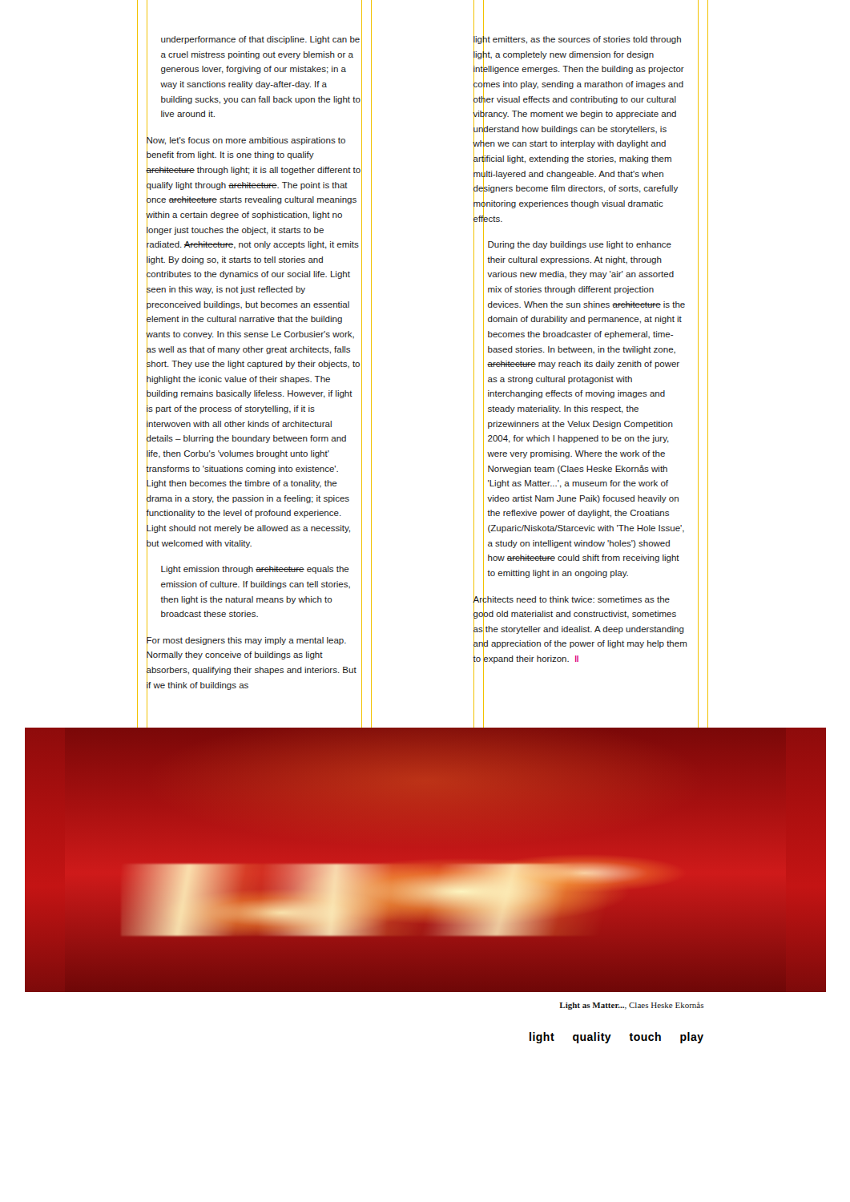underperformance of that discipline. Light can be a cruel mistress pointing out every blemish or a generous lover, forgiving of our mistakes; in a way it sanctions reality day-after-day. If a building sucks, you can fall back upon the light to live around it.
Now, let's focus on more ambitious aspirations to benefit from light. It is one thing to qualify architecture through light; it is all together different to qualify light through architecture. The point is that once architecture starts revealing cultural meanings within a certain degree of sophistication, light no longer just touches the object, it starts to be radiated. Architecture, not only accepts light, it emits light. By doing so, it starts to tell stories and contributes to the dynamics of our social life. Light seen in this way, is not just reflected by preconceived buildings, but becomes an essential element in the cultural narrative that the building wants to convey. In this sense Le Corbusier's work, as well as that of many other great architects, falls short. They use the light captured by their objects, to highlight the iconic value of their shapes. The building remains basically lifeless. However, if light is part of the process of storytelling, if it is interwoven with all other kinds of architectural details – blurring the boundary between form and life, then Corbu's 'volumes brought unto light' transforms to 'situations coming into existence'. Light then becomes the timbre of a tonality, the drama in a story, the passion in a feeling; it spices functionality to the level of profound experience. Light should not merely be allowed as a necessity, but welcomed with vitality.
Light emission through architecture equals the emission of culture. If buildings can tell stories, then light is the natural means by which to broadcast these stories.
For most designers this may imply a mental leap. Normally they conceive of buildings as light absorbers, qualifying their shapes and interiors. But if we think of buildings as
light emitters, as the sources of stories told through light, a completely new dimension for design intelligence emerges. Then the building as projector comes into play, sending a marathon of images and other visual effects and contributing to our cultural vibrancy. The moment we begin to appreciate and understand how buildings can be storytellers, is when we can start to interplay with daylight and artificial light, extending the stories, making them multi-layered and changeable. And that's when designers become film directors, of sorts, carefully monitoring experiences though visual dramatic effects.
During the day buildings use light to enhance their cultural expressions. At night, through various new media, they may 'air' an assorted mix of stories through different projection devices. When the sun shines architecture is the domain of durability and permanence, at night it becomes the broadcaster of ephemeral, time-based stories. In between, in the twilight zone, architecture may reach its daily zenith of power as a strong cultural protagonist with interchanging effects of moving images and steady materiality. In this respect, the prizewinners at the Velux Design Competition 2004, for which I happened to be on the jury, were very promising. Where the work of the Norwegian team (Claes Heske Ekornås with 'Light as Matter...', a museum for the work of video artist Nam June Paik) focused heavily on the reflexive power of daylight, the Croatians (Zuparic/Niskota/Starcevic with 'The Hole Issue', a study on intelligent window 'holes') showed how architecture could shift from receiving light to emitting light in an ongoing play.
Architects need to think twice: sometimes as the good old materialist and constructivist, sometimes as the storyteller and idealist. A deep understanding and appreciation of the power of light may help them to expand their horizon. ‖
Light as Matter..., Claes Heske Ekornås
light quality touch play